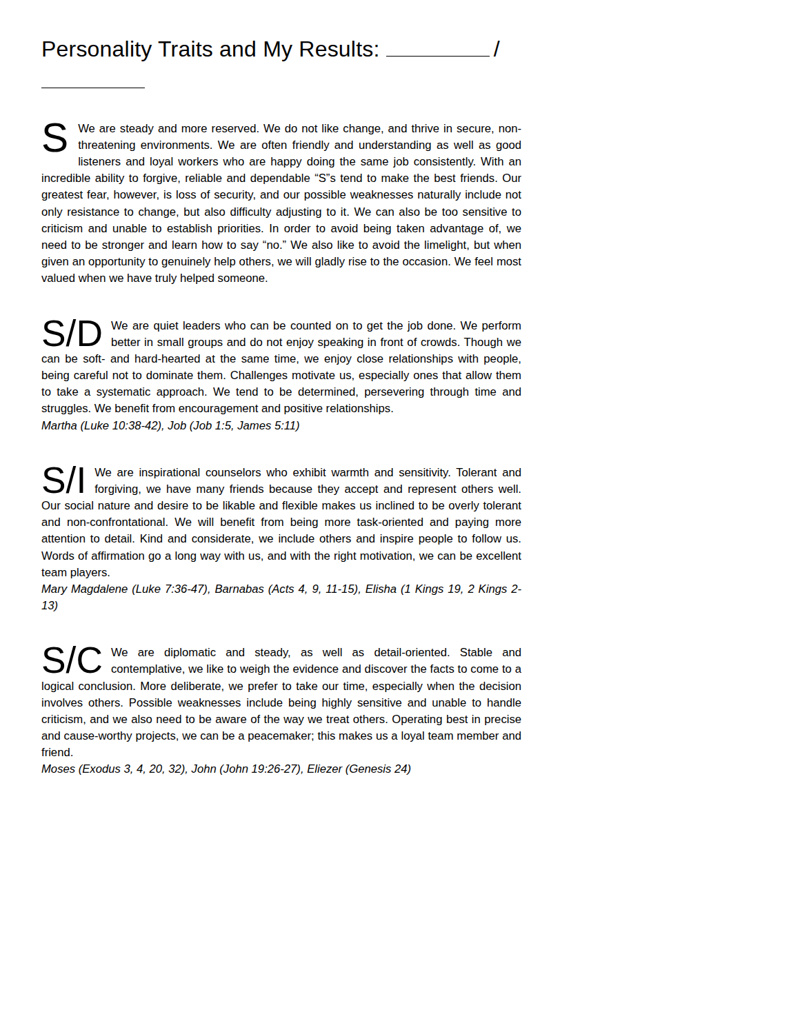Personality Traits and My Results: /
S
We are steady and more reserved. We do not like change, and thrive in secure, non-threatening environments. We are often friendly and understanding as well as good listeners and loyal workers who are happy doing the same job consistently. With an incredible ability to forgive, reliable and dependable “S”s tend to make the best friends. Our greatest fear, however, is loss of security, and our possible weaknesses naturally include not only resistance to change, but also difficulty adjusting to it. We can also be too sensitive to criticism and unable to establish priorities. In order to avoid being taken advantage of, we need to be stronger and learn how to say “no.” We also like to avoid the limelight, but when given an opportunity to genuinely help others, we will gladly rise to the occasion. We feel most valued when we have truly helped someone.
S/D
We are quiet leaders who can be counted on to get the job done. We perform better in small groups and do not enjoy speaking in front of crowds. Though we can be soft- and hard-hearted at the same time, we enjoy close relationships with people, being careful not to dominate them. Challenges motivate us, especially ones that allow them to take a systematic approach. We tend to be determined, persevering through time and struggles. We benefit from encouragement and positive relationships.
Martha (Luke 10:38-42), Job (Job 1:5, James 5:11)
S/I
We are inspirational counselors who exhibit warmth and sensitivity. Tolerant and forgiving, we have many friends because they accept and represent others well. Our social nature and desire to be likable and flexible makes us inclined to be overly tolerant and non-confrontational. We will benefit from being more task-oriented and paying more attention to detail. Kind and considerate, we include others and inspire people to follow us. Words of affirmation go a long way with us, and with the right motivation, we can be excellent team players.
Mary Magdalene (Luke 7:36-47), Barnabas (Acts 4, 9, 11-15), Elisha (1 Kings 19, 2 Kings 2-13)
S/C
We are diplomatic and steady, as well as detail-oriented. Stable and contemplative, we like to weigh the evidence and discover the facts to come to a logical conclusion. More deliberate, we prefer to take our time, especially when the decision involves others. Possible weaknesses include being highly sensitive and unable to handle criticism, and we also need to be aware of the way we treat others. Operating best in precise and cause-worthy projects, we can be a peacemaker; this makes us a loyal team member and friend.
Moses (Exodus 3, 4, 20, 32), John (John 19:26-27), Eliezer (Genesis 24)